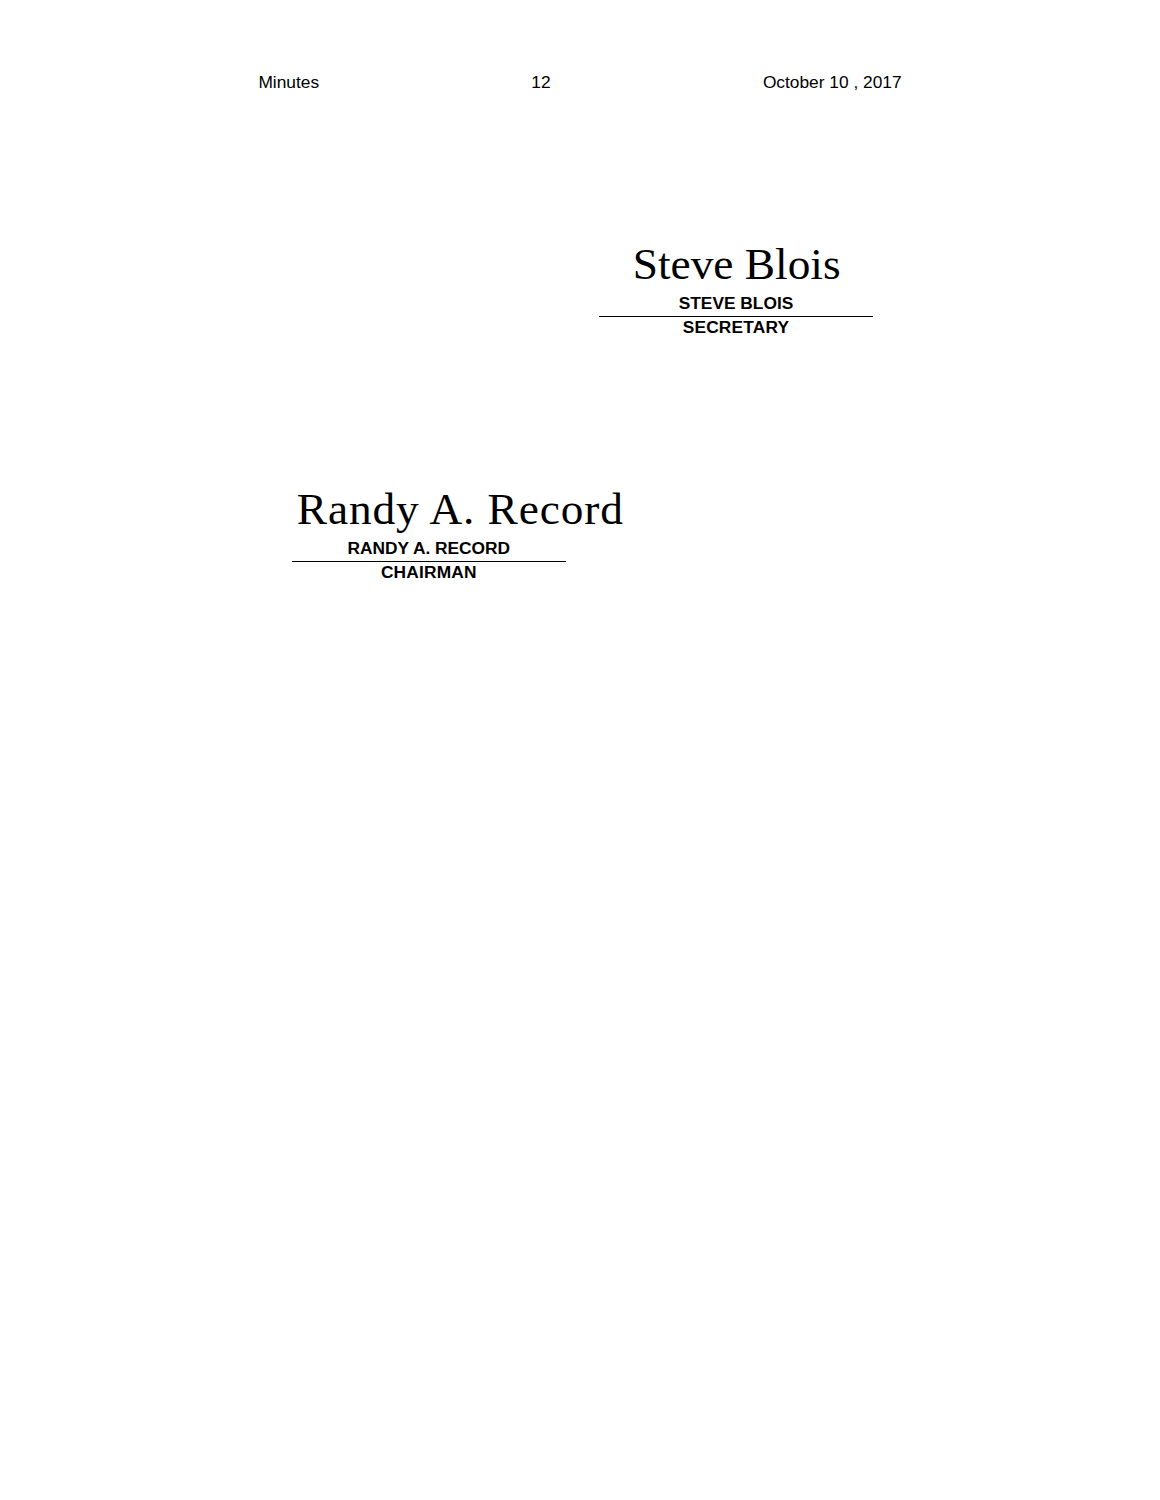Minutes
12
October 10 , 2017
Steve Blois
STEVE BLOIS
SECRETARY
Randy A. Record
RANDY A. RECORD
CHAIRMAN